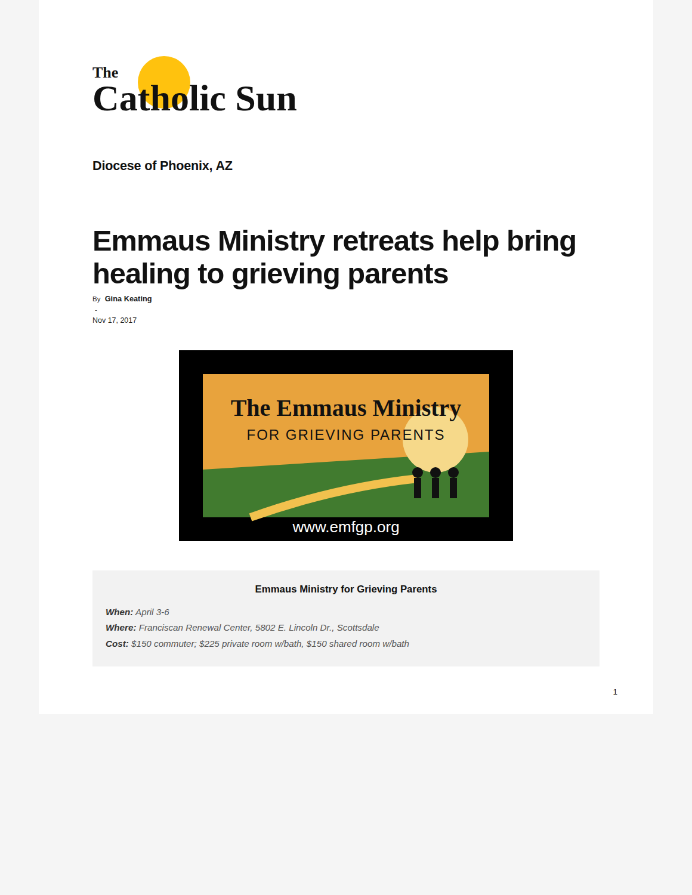Diocese of Phoenix, AZ
Emmaus Ministry retreats help bring healing to grieving parents
By Gina Keating - Nov 17, 2017
Emmaus Ministry for Grieving Parents
When: April 3-6
Where: Franciscan Renewal Center, 5802 E. Lincoln Dr., Scottsdale
Cost: $150 commuter; $225 private room w/bath, $150 shared room w/bath
1